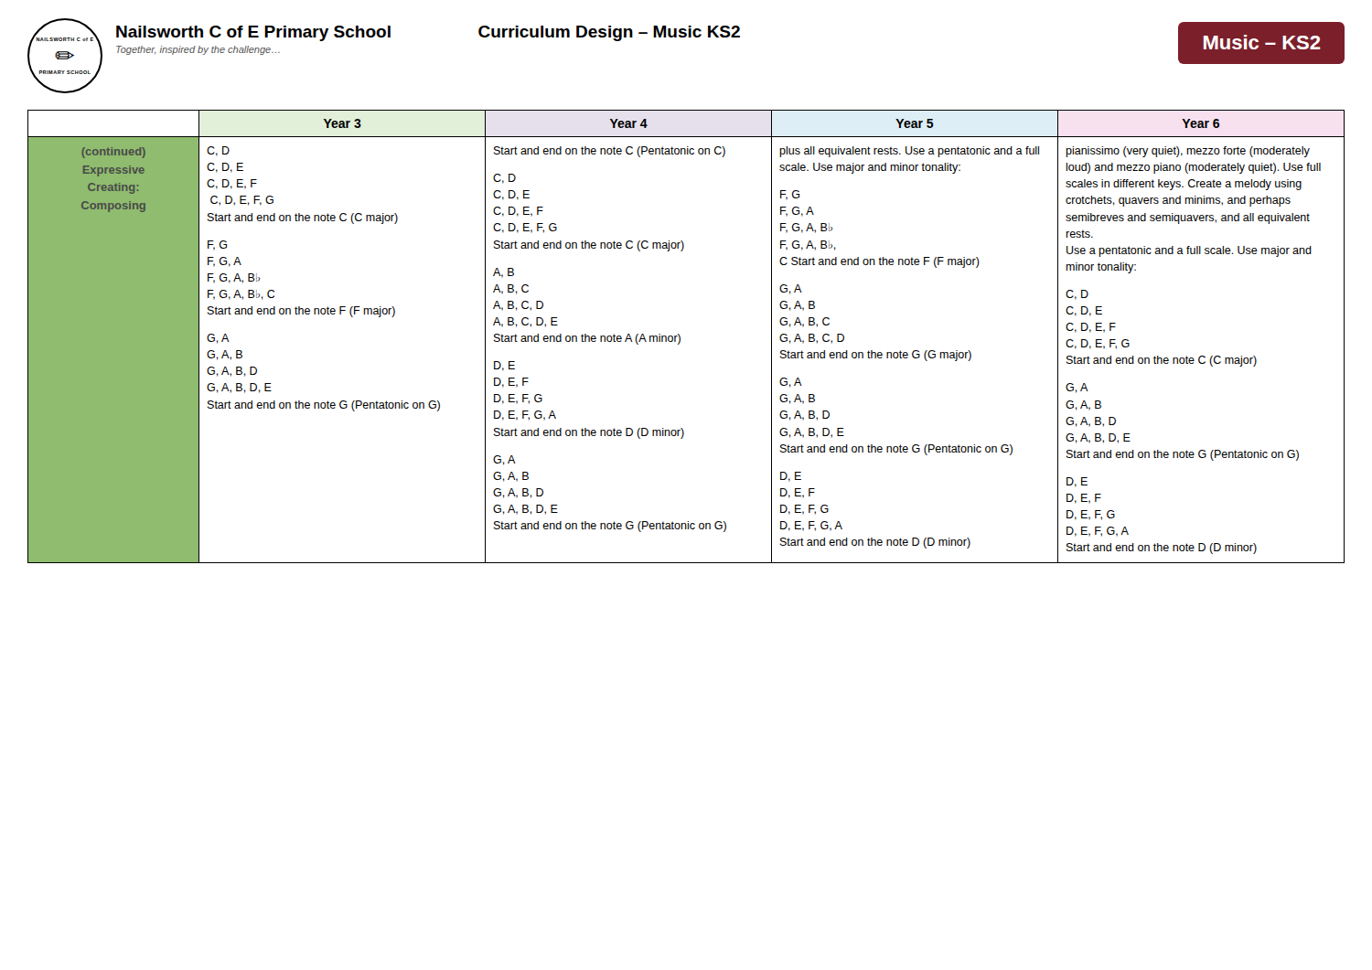NAILSWORTH C of E ✏ PRIMARY SCHOOL
Nailsworth C of E Primary School
Curriculum Design – Music KS2
Together, inspired by the challenge…
Music – KS2
| | Year 3 | Year 4 | Year 5 | Year 6 |
| --- | --- | --- | --- | --- |
| (continued) Expressive Creating: Composing | C, D C, D, E C, D, E, F C, D, E, F, G Start and end on the note C (C major) F, G F, G, A F, G, A, B♭ F, G, A, B♭, C Start and end on the note F (F major) G, A G, A, B G, A, B, D G, A, B, D, E Start and end on the note G (Pentatonic on G) | Start and end on the note C (Pentatonic on C) C, D C, D, E C, D, E, F C, D, E, F, G Start and end on the note C (C major) A, B A, B, C A, B, C, D A, B, C, D, E Start and end on the note A (A minor) D, E D, E, F D, E, F, G D, E, F, G, A Start and end on the note D (D minor) G, A G, A, B G, A, B, D G, A, B, D, E Start and end on the note G (Pentatonic on G) | plus all equivalent rests. Use a pentatonic and a full scale. Use major and minor tonality: F, G F, G, A F, G, A, B♭ F, G, A, B♭, C Start and end on the note F (F major) G, A G, A, B G, A, B, C G, A, B, C, D Start and end on the note G (G major) G, A G, A, B G, A, B, D G, A, B, D, E Start and end on the note G (Pentatonic on G) D, E D, E, F D, E, F, G D, E, F, G, A Start and end on the note D (D minor) | pianissimo (very quiet), mezzo forte (moderately loud) and mezzo piano (moderately quiet). Use full scales in different keys. Create a melody using crotchets, quavers and minims, and perhaps semibreves and semiquavers, and all equivalent rests. Use a pentatonic and a full scale. Use major and minor tonality: C, D C, D, E C, D, E, F C, D, E, F, G Start and end on the note C (C major) G, A G, A, B G, A, B, D G, A, B, D, E Start and end on the note G (Pentatonic on G) D, E D, E, F D, E, F, G D, E, F, G, A Start and end on the note D (D minor) |